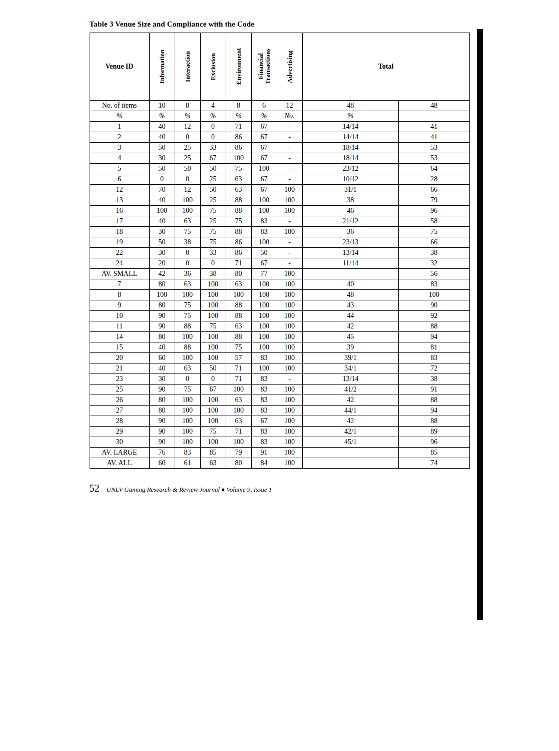Table 3 Venue Size and Compliance with the Code
| Venue ID | Information | Interaction | Exclusion | Environment | Financial Transactions | Advertising | Total |
| --- | --- | --- | --- | --- | --- | --- | --- |
| No. of items | 10 | 8 | 4 | 8 | 6 | 12 | 48 | 48 |
| % | % | % | % | % | % | No. | % | |
| 1 | 40 | 12 | 0 | 71 | 67 | - | 14/14 | 41 |
| 2 | 40 | 0 | 0 | 86 | 67 | - | 14/14 | 41 |
| 3 | 50 | 25 | 33 | 86 | 67 | - | 18/14 | 53 |
| 4 | 30 | 25 | 67 | 100 | 67 | - | 18/14 | 53 |
| 5 | 50 | 50 | 50 | 75 | 100 | - | 23/12 | 64 |
| 6 | 0 | 0 | 25 | 63 | 67 | - | 10/12 | 28 |
| 12 | 70 | 12 | 50 | 63 | 67 | 100 | 31/1 | 66 |
| 13 | 40 | 100 | 25 | 88 | 100 | 100 | 38 | 79 |
| 16 | 100 | 100 | 75 | 88 | 100 | 100 | 46 | 96 |
| 17 | 40 | 63 | 25 | 75 | 83 | - | 21/12 | 58 |
| 18 | 30 | 75 | 75 | 88 | 83 | 100 | 36 | 75 |
| 19 | 50 | 38 | 75 | 86 | 100 | - | 23/13 | 66 |
| 22 | 30 | 0 | 33 | 86 | 50 | - | 13/14 | 38 |
| 24 | 20 | 0 | 0 | 71 | 67 | - | 11/14 | 32 |
| AV. SMALL | 42 | 36 | 38 | 80 | 77 | 100 | | 56 |
| 7 | 80 | 63 | 100 | 63 | 100 | 100 | 40 | 83 |
| 8 | 100 | 100 | 100 | 100 | 100 | 100 | 48 | 100 |
| 9 | 80 | 75 | 100 | 88 | 100 | 100 | 43 | 90 |
| 10 | 90 | 75 | 100 | 88 | 100 | 100 | 44 | 92 |
| 11 | 90 | 88 | 75 | 63 | 100 | 100 | 42 | 88 |
| 14 | 80 | 100 | 100 | 88 | 100 | 100 | 45 | 94 |
| 15 | 40 | 88 | 100 | 75 | 100 | 100 | 39 | 81 |
| 20 | 60 | 100 | 100 | 57 | 83 | 100 | 39/1 | 83 |
| 21 | 40 | 63 | 50 | 71 | 100 | 100 | 34/1 | 72 |
| 23 | 30 | 0 | 0 | 71 | 83 | - | 13/14 | 38 |
| 25 | 90 | 75 | 67 | 100 | 83 | 100 | 41/2 | 91 |
| 26 | 80 | 100 | 100 | 63 | 83 | 100 | 42 | 88 |
| 27 | 80 | 100 | 100 | 100 | 83 | 100 | 44/1 | 94 |
| 28 | 90 | 100 | 100 | 63 | 67 | 100 | 42 | 88 |
| 29 | 90 | 100 | 75 | 71 | 83 | 100 | 42/1 | 89 |
| 30 | 90 | 100 | 100 | 100 | 83 | 100 | 45/1 | 96 |
| AV. LARGE | 76 | 83 | 85 | 79 | 91 | 100 | | 85 |
| AV. ALL | 60 | 61 | 63 | 80 | 84 | 100 | | 74 |
52 UNLV Gaming Research & Review Journal ♦ Volume 9, Issue 1